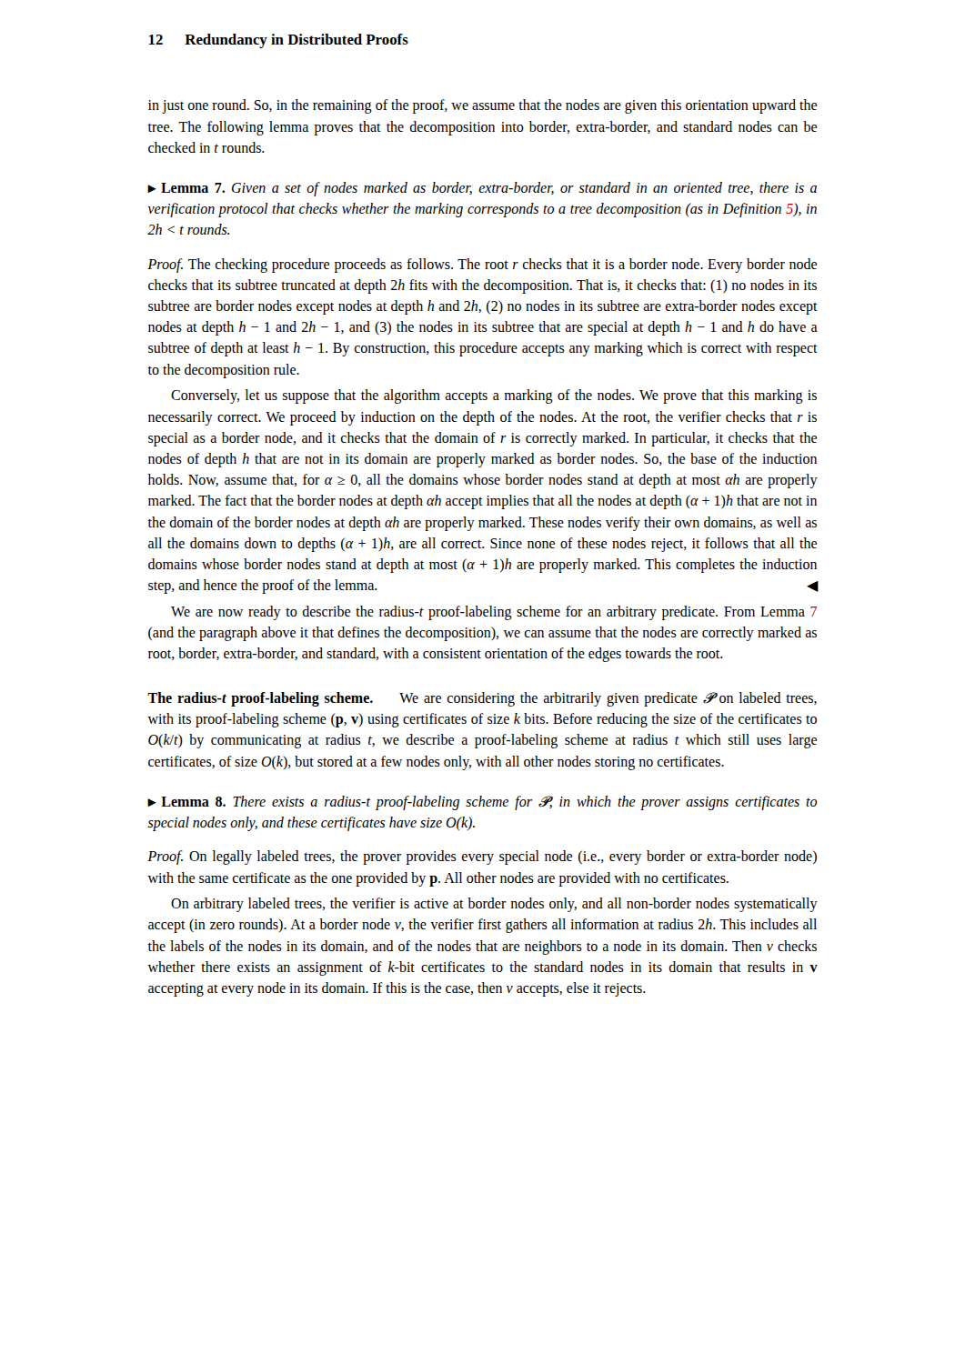12 Redundancy in Distributed Proofs
in just one round. So, in the remaining of the proof, we assume that the nodes are given this orientation upward the tree. The following lemma proves that the decomposition into border, extra-border, and standard nodes can be checked in t rounds.
▸ Lemma 7. Given a set of nodes marked as border, extra-border, or standard in an oriented tree, there is a verification protocol that checks whether the marking corresponds to a tree decomposition (as in Definition 5), in 2h < t rounds.
Proof. The checking procedure proceeds as follows. The root r checks that it is a border node. Every border node checks that its subtree truncated at depth 2h fits with the decomposition. That is, it checks that: (1) no nodes in its subtree are border nodes except nodes at depth h and 2h, (2) no nodes in its subtree are extra-border nodes except nodes at depth h − 1 and 2h − 1, and (3) the nodes in its subtree that are special at depth h − 1 and h do have a subtree of depth at least h − 1. By construction, this procedure accepts any marking which is correct with respect to the decomposition rule.
Conversely, let us suppose that the algorithm accepts a marking of the nodes. We prove that this marking is necessarily correct. We proceed by induction on the depth of the nodes. At the root, the verifier checks that r is special as a border node, and it checks that the domain of r is correctly marked. In particular, it checks that the nodes of depth h that are not in its domain are properly marked as border nodes. So, the base of the induction holds. Now, assume that, for α ≥ 0, all the domains whose border nodes stand at depth at most αh are properly marked. The fact that the border nodes at depth αh accept implies that all the nodes at depth (α + 1)h that are not in the domain of the border nodes at depth αh are properly marked. These nodes verify their own domains, as well as all the domains down to depths (α + 1)h, are all correct. Since none of these nodes reject, it follows that all the domains whose border nodes stand at depth at most (α + 1)h are properly marked. This completes the induction step, and hence the proof of the lemma. ◀
We are now ready to describe the radius-t proof-labeling scheme for an arbitrary predicate. From Lemma 7 (and the paragraph above it that defines the decomposition), we can assume that the nodes are correctly marked as root, border, extra-border, and standard, with a consistent orientation of the edges towards the root.
The radius-t proof-labeling scheme. We are considering the arbitrarily given predicate 𝓟 on labeled trees, with its proof-labeling scheme (p, v) using certificates of size k bits. Before reducing the size of the certificates to O(k/t) by communicating at radius t, we describe a proof-labeling scheme at radius t which still uses large certificates, of size O(k), but stored at a few nodes only, with all other nodes storing no certificates.
▸ Lemma 8. There exists a radius-t proof-labeling scheme for 𝓟, in which the prover assigns certificates to special nodes only, and these certificates have size O(k).
Proof. On legally labeled trees, the prover provides every special node (i.e., every border or extra-border node) with the same certificate as the one provided by p. All other nodes are provided with no certificates.
On arbitrary labeled trees, the verifier is active at border nodes only, and all non-border nodes systematically accept (in zero rounds). At a border node v, the verifier first gathers all information at radius 2h. This includes all the labels of the nodes in its domain, and of the nodes that are neighbors to a node in its domain. Then v checks whether there exists an assignment of k-bit certificates to the standard nodes in its domain that results in v accepting at every node in its domain. If this is the case, then v accepts, else it rejects.